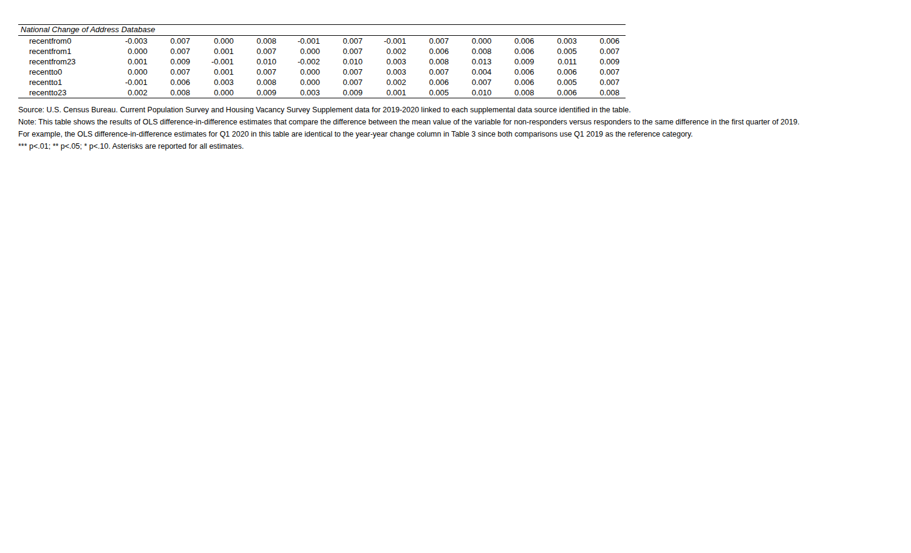National Change of Address Database
| recentfrom0 | -0.003 | 0.007 | 0.000 | 0.008 | -0.001 | 0.007 | -0.001 | 0.007 | 0.000 | 0.006 | 0.003 | 0.006 |
| recentfrom1 | 0.000 | 0.007 | 0.001 | 0.007 | 0.000 | 0.007 | 0.002 | 0.006 | 0.008 | 0.006 | 0.005 | 0.007 |
| recentfrom23 | 0.001 | 0.009 | -0.001 | 0.010 | -0.002 | 0.010 | 0.003 | 0.008 | 0.013 | 0.009 | 0.011 | 0.009 |
| recentto0 | 0.000 | 0.007 | 0.001 | 0.007 | 0.000 | 0.007 | 0.003 | 0.007 | 0.004 | 0.006 | 0.006 | 0.007 |
| recentto1 | -0.001 | 0.006 | 0.003 | 0.008 | 0.000 | 0.007 | 0.002 | 0.006 | 0.007 | 0.006 | 0.005 | 0.007 |
| recentto23 | 0.002 | 0.008 | 0.000 | 0.009 | 0.003 | 0.009 | 0.001 | 0.005 | 0.010 | 0.008 | 0.006 | 0.008 |
Source: U.S. Census Bureau. Current Population Survey and Housing Vacancy Survey Supplement data for 2019-2020 linked to each supplemental data source identified in the table.
Note: This table shows the results of OLS difference-in-difference estimates that compare the difference between the mean value of the variable for non-responders versus responders to the same difference in the first quarter of 2019.
For example, the OLS difference-in-difference estimates for Q1 2020 in this table are identical to the year-year change column in Table 3 since both comparisons use Q1 2019 as the reference category.
*** p<.01; ** p<.05; * p<.10. Asterisks are reported for all estimates.